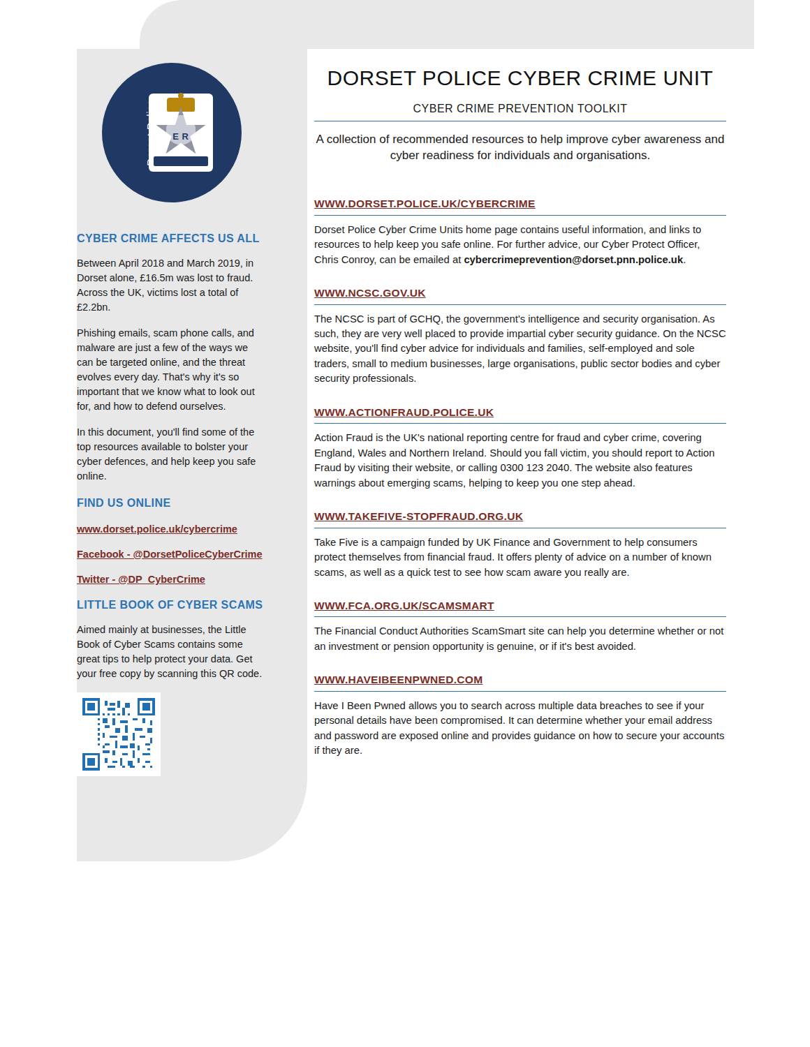Dorset Police
Cyber crime affects us all
Between April 2018 and March 2019, in Dorset alone, £16.5m was lost to fraud. Across the UK, victims lost a total of £2.2bn.
Phishing emails, scam phone calls, and malware are just a few of the ways we can be targeted online, and the threat evolves every day. That's why it's so important that we know what to look out for, and how to defend ourselves.
In this document, you'll find some of the top resources available to bolster your cyber defences, and help keep you safe online.
Find us online
www.dorset.police.uk/cybercrime
Facebook - @DorsetPoliceCyberCrime
Twitter - @DP_CyberCrime
Little book of cyber scams
Aimed mainly at businesses, the Little Book of Cyber Scams contains some great tips to help protect your data. Get your free copy by scanning this QR code.
DORSET POLICE CYBER CRIME UNIT
CYBER CRIME PREVENTION TOOLKIT
A collection of recommended resources to help improve cyber awareness and cyber readiness for individuals and organisations.
WWW.DORSET.POLICE.UK/CYBERCRIME
Dorset Police Cyber Crime Units home page contains useful information, and links to resources to help keep you safe online. For further advice, our Cyber Protect Officer, Chris Conroy, can be emailed at cybercrimeprevention@dorset.pnn.police.uk.
WWW.NCSC.GOV.UK
The NCSC is part of GCHQ, the government's intelligence and security organisation. As such, they are very well placed to provide impartial cyber security guidance. On the NCSC website, you'll find cyber advice for individuals and families, self-employed and sole traders, small to medium businesses, large organisations, public sector bodies and cyber security professionals.
WWW.ACTIONFRAUD.POLICE.UK
Action Fraud is the UK's national reporting centre for fraud and cyber crime, covering England, Wales and Northern Ireland. Should you fall victim, you should report to Action Fraud by visiting their website, or calling 0300 123 2040. The website also features warnings about emerging scams, helping to keep you one step ahead.
WWW.TAKEFIVE-STOPFRAUD.ORG.UK
Take Five is a campaign funded by UK Finance and Government to help consumers protect themselves from financial fraud. It offers plenty of advice on a number of known scams, as well as a quick test to see how scam aware you really are.
WWW.FCA.ORG.UK/SCAMSMART
The Financial Conduct Authorities ScamSmart site can help you determine whether or not an investment or pension opportunity is genuine, or if it's best avoided.
WWW.HAVEIBEENPWNED.COM
Have I Been Pwned allows you to search across multiple data breaches to see if your personal details have been compromised. It can determine whether your email address and password are exposed online and provides guidance on how to secure your accounts if they are.